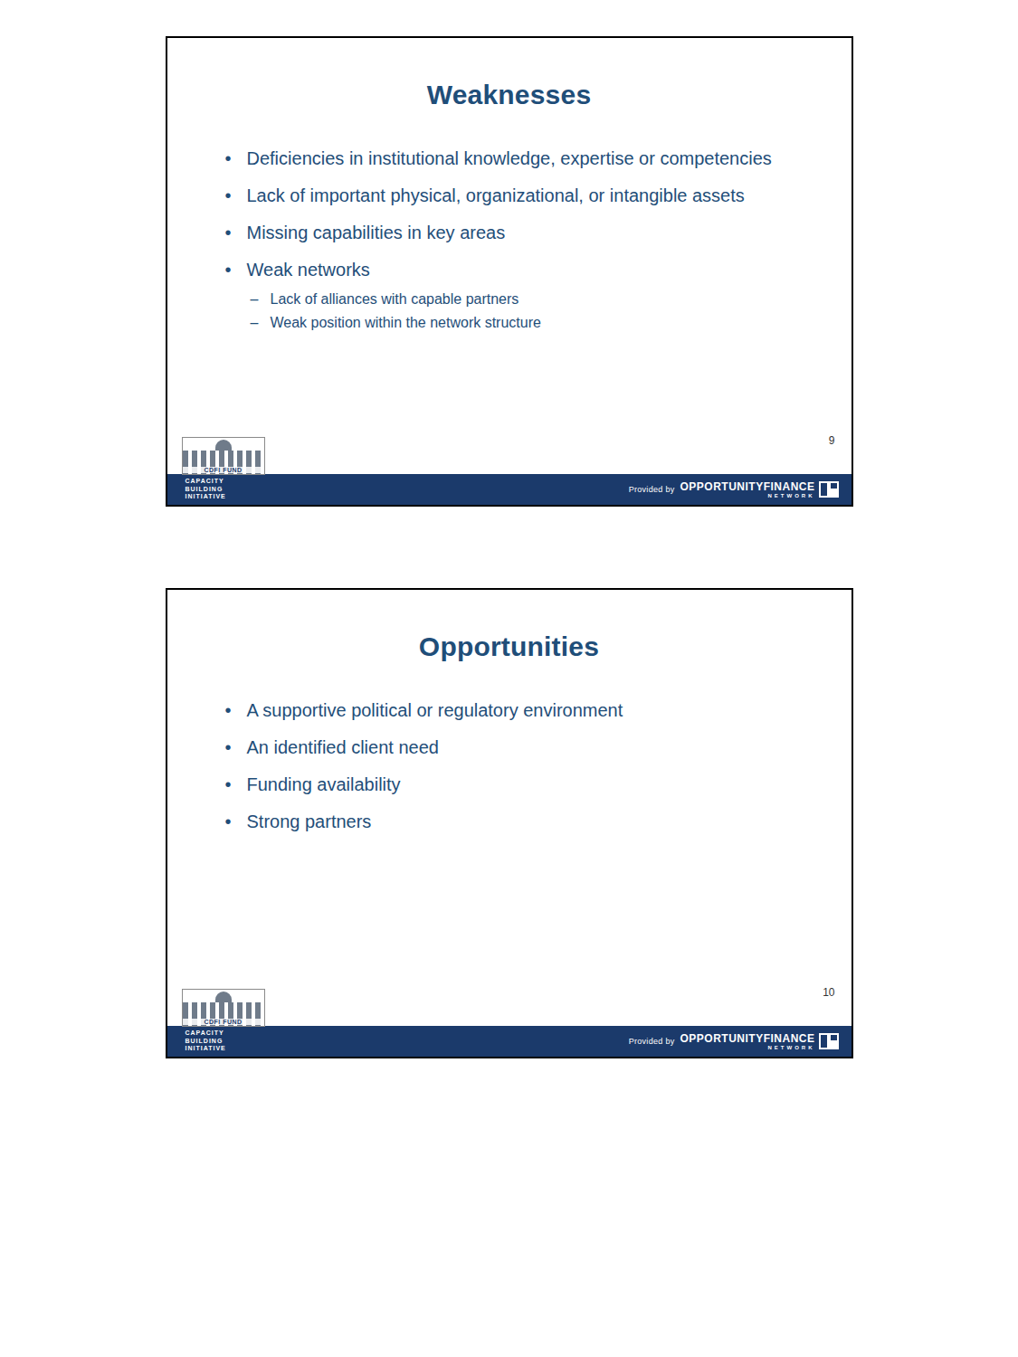Weaknesses
Deficiencies in institutional knowledge, expertise or competencies
Lack of important physical, organizational, or intangible assets
Missing capabilities in key areas
Weak networks
Lack of alliances with capable partners
Weak position within the network structure
9
CDFI FUND
CAPACITY
BUILDING
INITIATIVE
Provided by OPPORTUNITYFINANCENETWORK
Opportunities
A supportive political or regulatory environment
An identified client need
Funding availability
Strong partners
10
CDFI FUND
CAPACITY
BUILDING
INITIATIVE
Provided by OPPORTUNITYFINANCENETWORK